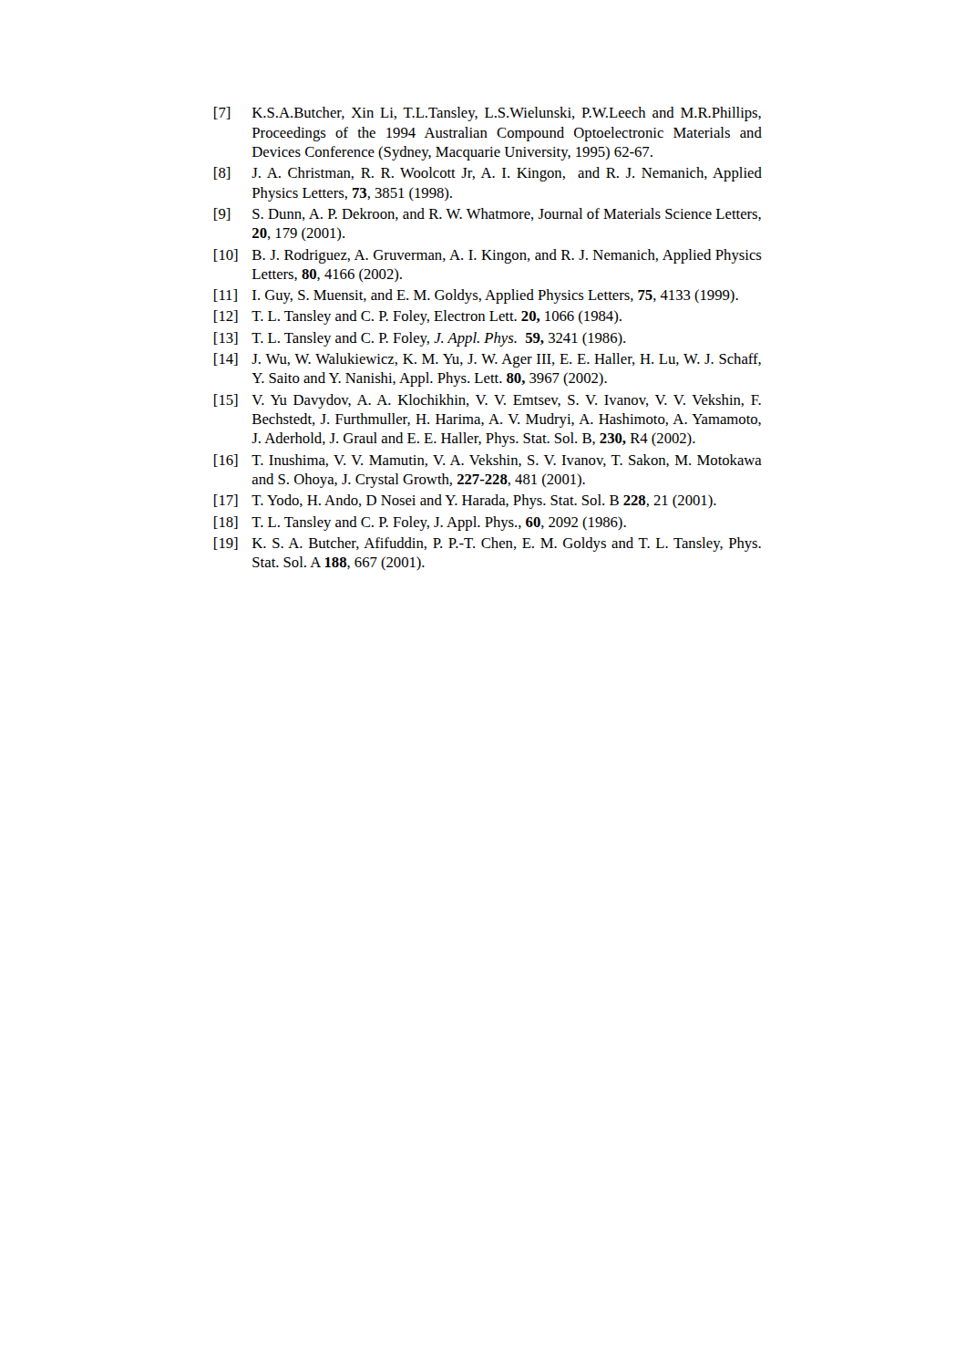[7] K.S.A.Butcher, Xin Li, T.L.Tansley, L.S.Wielunski, P.W.Leech and M.R.Phillips, Proceedings of the 1994 Australian Compound Optoelectronic Materials and Devices Conference (Sydney, Macquarie University, 1995) 62-67.
[8] J. A. Christman, R. R. Woolcott Jr, A. I. Kingon, and R. J. Nemanich, Applied Physics Letters, 73, 3851 (1998).
[9] S. Dunn, A. P. Dekroon, and R. W. Whatmore, Journal of Materials Science Letters, 20, 179 (2001).
[10] B. J. Rodriguez, A. Gruverman, A. I. Kingon, and R. J. Nemanich, Applied Physics Letters, 80, 4166 (2002).
[11] I. Guy, S. Muensit, and E. M. Goldys, Applied Physics Letters, 75, 4133 (1999).
[12] T. L. Tansley and C. P. Foley, Electron Lett. 20, 1066 (1984).
[13] T. L. Tansley and C. P. Foley, J. Appl. Phys. 59, 3241 (1986).
[14] J. Wu, W. Walukiewicz, K. M. Yu, J. W. Ager III, E. E. Haller, H. Lu, W. J. Schaff, Y. Saito and Y. Nanishi, Appl. Phys. Lett. 80, 3967 (2002).
[15] V. Yu Davydov, A. A. Klochikhin, V. V. Emtsev, S. V. Ivanov, V. V. Vekshin, F. Bechstedt, J. Furthmuller, H. Harima, A. V. Mudryi, A. Hashimoto, A. Yamamoto, J. Aderhold, J. Graul and E. E. Haller, Phys. Stat. Sol. B, 230, R4 (2002).
[16] T. Inushima, V. V. Mamutin, V. A. Vekshin, S. V. Ivanov, T. Sakon, M. Motokawa and S. Ohoya, J. Crystal Growth, 227-228, 481 (2001).
[17] T. Yodo, H. Ando, D Nosei and Y. Harada, Phys. Stat. Sol. B 228, 21 (2001).
[18] T. L. Tansley and C. P. Foley, J. Appl. Phys., 60, 2092 (1986).
[19] K. S. A. Butcher, Afifuddin, P. P.-T. Chen, E. M. Goldys and T. L. Tansley, Phys. Stat. Sol. A 188, 667 (2001).